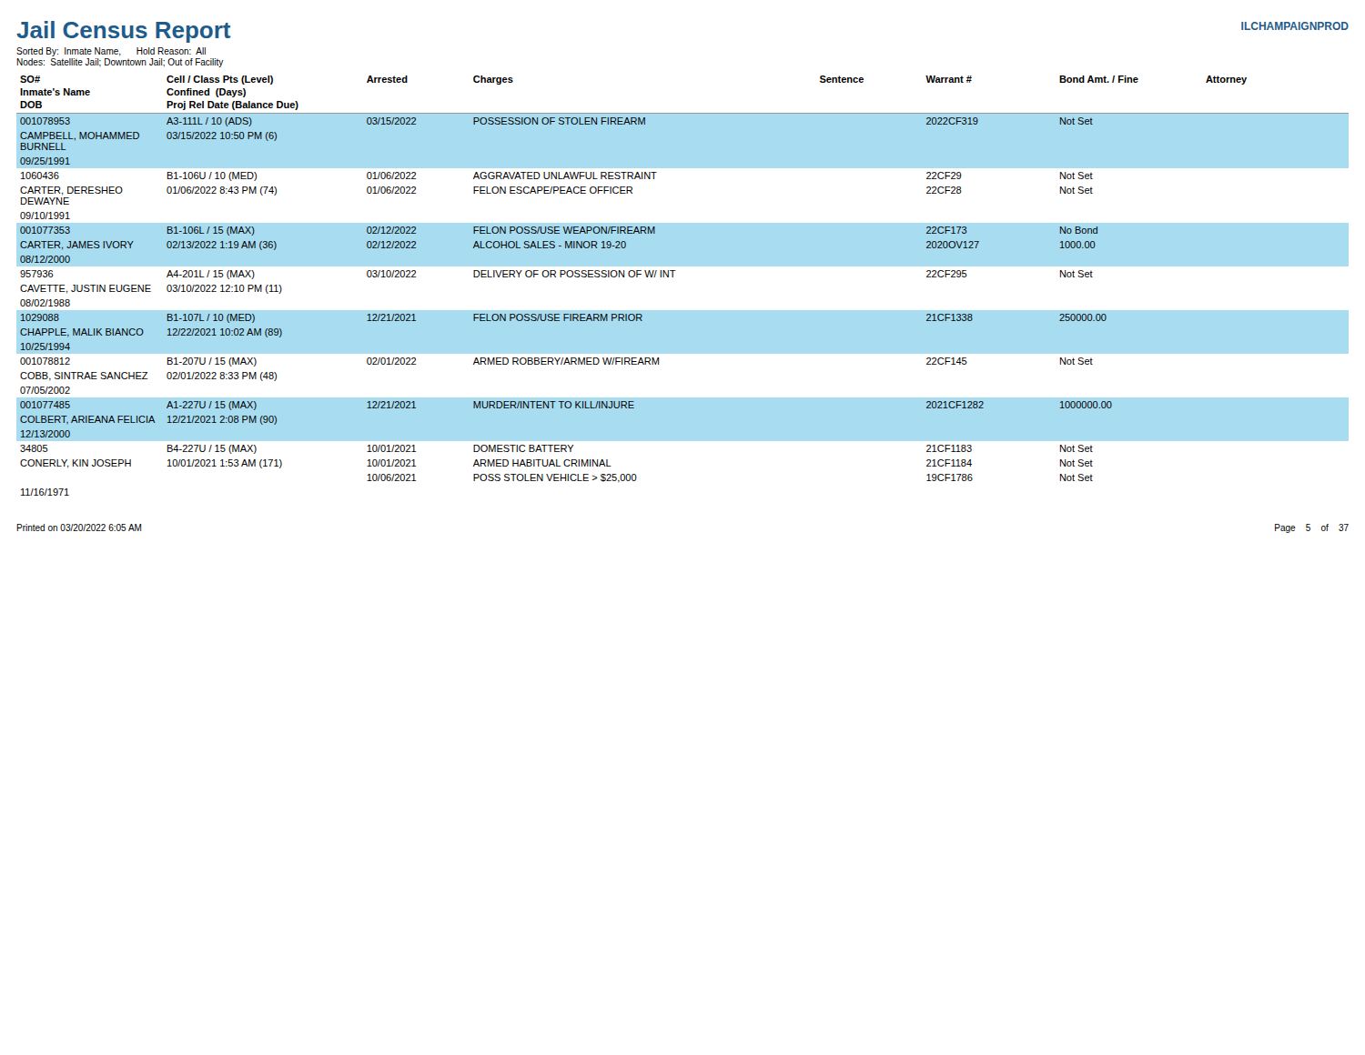ILCHAMPAIGNPROD
Jail Census Report
Sorted By: Inmate Name, Hold Reason: All
Nodes: Satellite Jail; Downtown Jail; Out of Facility
| SO# | Cell / Class Pts (Level) | Arrested | Charges | Sentence | Warrant # | Bond Amt. / Fine | Attorney |
| --- | --- | --- | --- | --- | --- | --- | --- |
| Inmate's Name | Confined (Days) | | | | | | |
| DOB | Proj Rel Date (Balance Due) | | | | | | |
| 001078953 | A3-111L / 10 (ADS) | 03/15/2022 | POSSESSION OF STOLEN FIREARM | | 2022CF319 | Not Set | |
| CAMPBELL, MOHAMMED BURNELL | 03/15/2022 10:50 PM (6) | | | | | | |
| 09/25/1991 | | | | | | | |
| 1060436 | B1-106U / 10 (MED) | 01/06/2022 | AGGRAVATED UNLAWFUL RESTRAINT | | 22CF29 | Not Set | |
| CARTER, DERESHEO DEWAYNE | 01/06/2022 8:43 PM (74) | 01/06/2022 | FELON ESCAPE/PEACE OFFICER | | 22CF28 | Not Set | |
| 09/10/1991 | | | | | | | |
| 001077353 | B1-106L / 15 (MAX) | 02/12/2022 | FELON POSS/USE WEAPON/FIREARM | | 22CF173 | No Bond | |
| CARTER, JAMES IVORY | 02/13/2022 1:19 AM (36) | 02/12/2022 | ALCOHOL SALES - MINOR 19-20 | | 2020OV127 | 1000.00 | |
| 08/12/2000 | | | | | | | |
| 957936 | A4-201L / 15 (MAX) | 03/10/2022 | DELIVERY OF OR POSSESSION OF W/ INT | | 22CF295 | Not Set | |
| CAVETTE, JUSTIN EUGENE | 03/10/2022 12:10 PM (11) | | | | | | |
| 08/02/1988 | | | | | | | |
| 1029088 | B1-107L / 10 (MED) | 12/21/2021 | FELON POSS/USE FIREARM PRIOR | | 21CF1338 | 250000.00 | |
| CHAPPLE, MALIK BIANCO | 12/22/2021 10:02 AM (89) | | | | | | |
| 10/25/1994 | | | | | | | |
| 001078812 | B1-207U / 15 (MAX) | 02/01/2022 | ARMED ROBBERY/ARMED W/FIREARM | | 22CF145 | Not Set | |
| COBB, SINTRAE SANCHEZ | 02/01/2022 8:33 PM (48) | | | | | | |
| 07/05/2002 | | | | | | | |
| 001077485 | A1-227U / 15 (MAX) | 12/21/2021 | MURDER/INTENT TO KILL/INJURE | | 2021CF1282 | 1000000.00 | |
| COLBERT, ARIEANA FELICIA | 12/21/2021 2:08 PM (90) | | | | | | |
| 12/13/2000 | | | | | | | |
| 34805 | B4-227U / 15 (MAX) | 10/01/2021 | DOMESTIC BATTERY | | 21CF1183 | Not Set | |
| CONERLY, KIN JOSEPH | 10/01/2021 1:53 AM (171) | 10/01/2021 | ARMED HABITUAL CRIMINAL | | 21CF1184 | Not Set | |
| | | 10/06/2021 | POSS STOLEN VEHICLE > $25,000 | | 19CF1786 | Not Set | |
| 11/16/1971 | | | | | | | |
Printed on 03/20/2022 6:05 AM Page 5 of 37